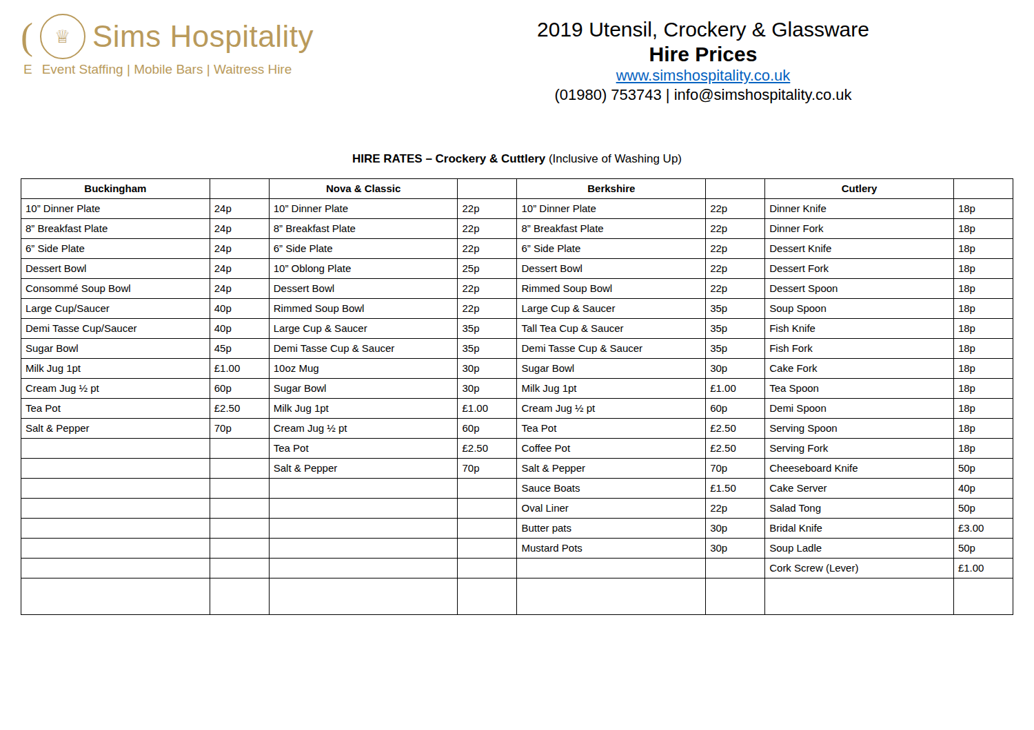( Sims Hospitality
EEvent Staffing | Mobile Bars | Waitress Hire
2019 Utensil, Crockery & Glassware
Hire Prices
www.simshospitality.co.uk
(01980) 753743 | info@simshospitality.co.uk
HIRE RATES – Crockery & Cuttlery (Inclusive of Washing Up)
| Buckingham | | Nova & Classic | | Berkshire | | Cutlery | |
| --- | --- | --- | --- | --- | --- | --- | --- |
| 10” Dinner Plate | 24p | 10” Dinner Plate | 22p | 10” Dinner Plate | 22p | Dinner Knife | 18p |
| 8” Breakfast Plate | 24p | 8” Breakfast Plate | 22p | 8” Breakfast Plate | 22p | Dinner Fork | 18p |
| 6” Side Plate | 24p | 6” Side Plate | 22p | 6” Side Plate | 22p | Dessert Knife | 18p |
| Dessert Bowl | 24p | 10” Oblong Plate | 25p | Dessert Bowl | 22p | Dessert Fork | 18p |
| Consommé Soup Bowl | 24p | Dessert Bowl | 22p | Rimmed Soup Bowl | 22p | Dessert Spoon | 18p |
| Large Cup/Saucer | 40p | Rimmed Soup Bowl | 22p | Large Cup & Saucer | 35p | Soup Spoon | 18p |
| Demi Tasse Cup/Saucer | 40p | Large Cup & Saucer | 35p | Tall Tea Cup & Saucer | 35p | Fish Knife | 18p |
| Sugar Bowl | 45p | Demi Tasse Cup & Saucer | 35p | Demi Tasse Cup & Saucer | 35p | Fish Fork | 18p |
| Milk Jug 1pt | £1.00 | 10oz Mug | 30p | Sugar Bowl | 30p | Cake Fork | 18p |
| Cream Jug ½ pt | 60p | Sugar Bowl | 30p | Milk Jug 1pt | £1.00 | Tea Spoon | 18p |
| Tea Pot | £2.50 | Milk Jug 1pt | £1.00 | Cream Jug ½ pt | 60p | Demi Spoon | 18p |
| Salt & Pepper | 70p | Cream Jug ½ pt | 60p | Tea Pot | £2.50 | Serving Spoon | 18p |
| | | Tea Pot | £2.50 | Coffee Pot | £2.50 | Serving Fork | 18p |
| | | Salt & Pepper | 70p | Salt & Pepper | 70p | Cheeseboard Knife | 50p |
| | | | | Sauce Boats | £1.50 | Cake Server | 40p |
| | | | | Oval Liner | 22p | Salad Tong | 50p |
| | | | | Butter pats | 30p | Bridal Knife | £3.00 |
| | | | | Mustard Pots | 30p | Soup Ladle | 50p |
| | | | | | | Cork Screw (Lever) | £1.00 |